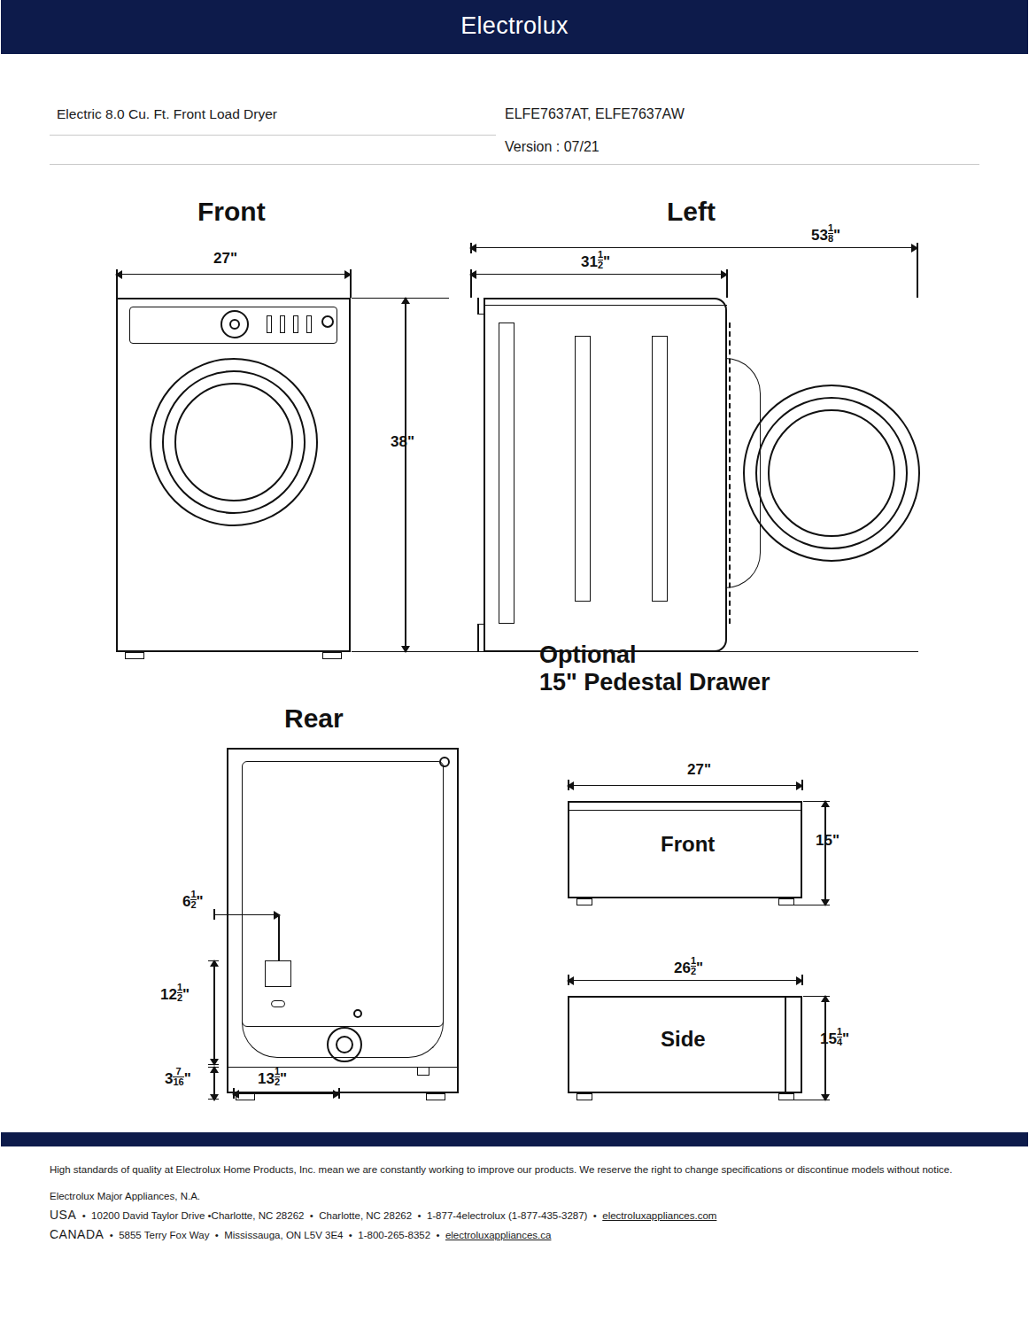Electrolux
| Electric 8.0 Cu. Ft. Front Load Dryer | ELFE7637AT, ELFE7637AW |
| | Version : 07/21 |
Front
27"
38"
Left
3112"
5318"
Rear
612"
1212"
3716"
1312"
Optional
15" Pedestal Drawer
27"
Front
15"
2612"
Side
1514"
High standards of quality at Electrolux Home Products, Inc. mean we are constantly working to improve our products. We reserve the right to change specifications or discontinue models without notice.
Electrolux Major Appliances, N.A.
USA • 10200 David Taylor Drive •Charlotte, NC 28262 • Charlotte, NC 28262 • 1-877-4electrolux (1-877-435-3287) • electroluxappliances.com
CANADA • 5855 Terry Fox Way • Mississauga, ON L5V 3E4 • 1-800-265-8352 • electroluxappliances.ca